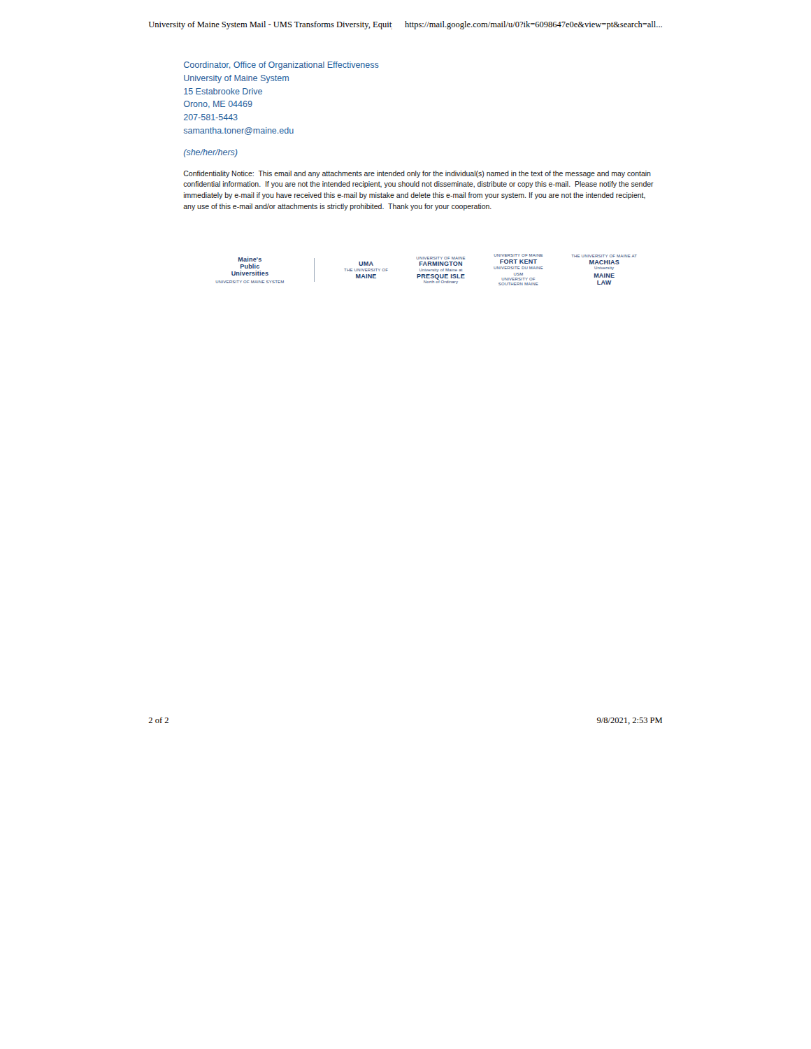University of Maine System Mail - UMS Transforms Diversity, Equity, a...
https://mail.google.com/mail/u/0?ik=6098647e0e&view=pt&search=all...
Coordinator, Office of Organizational Effectiveness
University of Maine System
15 Estabrooke Drive
Orono, ME 04469
207-581-5443
samantha.toner@maine.edu
(she/her/hers)
Confidentiality Notice: This email and any attachments are intended only for the individual(s) named in the text of the message and may contain confidential information. If you are not the intended recipient, you should not disseminate, distribute or copy this e-mail. Please notify the sender immediately by e-mail if you have received this e-mail by mistake and delete this e-mail from your system. If you are not the intended recipient, any use of this e-mail and/or attachments is strictly prohibited. Thank you for your cooperation.
Maine's
Public
Universities
UNIVERSITY OF MAINE SYSTEM
UMA
THE UNIVERSITY OF
MAINE
UNIVERSITY OF MAINE
FARMINGTON
University of Maine at
PRESQUE ISLE
North of Ordinary
UNIVERSITY OF MAINE
FORT KENT
UNIVERSITE DU MAINE
USM
UNIVERSITY OF
SOUTHERN MAINE
THE UNIVERSITY OF MAINE AT
MACHIAS
University
MAINE
LAW
2 of 2
9/8/2021, 2:53 PM